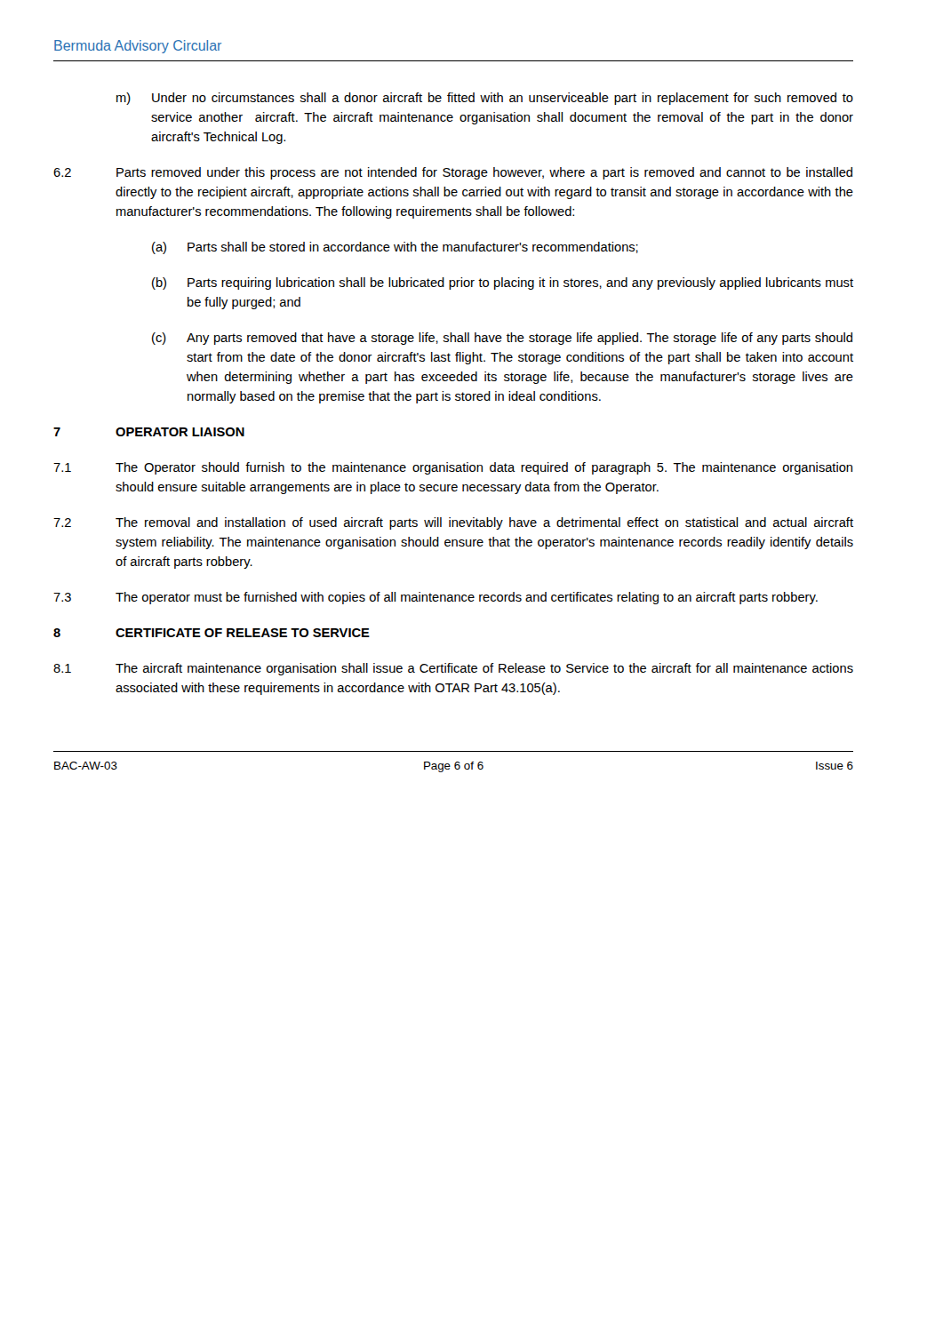Bermuda Advisory Circular
m)
Under no circumstances shall a donor aircraft be fitted with an unserviceable part in replacement for such removed to service another aircraft. The aircraft maintenance organisation shall document the removal of the part in the donor aircraft's Technical Log.
6.2
Parts removed under this process are not intended for Storage however, where a part is removed and cannot to be installed directly to the recipient aircraft, appropriate actions shall be carried out with regard to transit and storage in accordance with the manufacturer's recommendations. The following requirements shall be followed:
(a)
Parts shall be stored in accordance with the manufacturer's recommendations;
(b)
Parts requiring lubrication shall be lubricated prior to placing it in stores, and any previously applied lubricants must be fully purged; and
(c)
Any parts removed that have a storage life, shall have the storage life applied. The storage life of any parts should start from the date of the donor aircraft's last flight. The storage conditions of the part shall be taken into account when determining whether a part has exceeded its storage life, because the manufacturer's storage lives are normally based on the premise that the part is stored in ideal conditions.
7
OPERATOR LIAISON
7.1
The Operator should furnish to the maintenance organisation data required of paragraph 5. The maintenance organisation should ensure suitable arrangements are in place to secure necessary data from the Operator.
7.2
The removal and installation of used aircraft parts will inevitably have a detrimental effect on statistical and actual aircraft system reliability. The maintenance organisation should ensure that the operator's maintenance records readily identify details of aircraft parts robbery.
7.3
The operator must be furnished with copies of all maintenance records and certificates relating to an aircraft parts robbery.
8
CERTIFICATE OF RELEASE TO SERVICE
8.1
The aircraft maintenance organisation shall issue a Certificate of Release to Service to the aircraft for all maintenance actions associated with these requirements in accordance with OTAR Part 43.105(a).
BAC-AW-03
Page 6 of 6
Issue 6